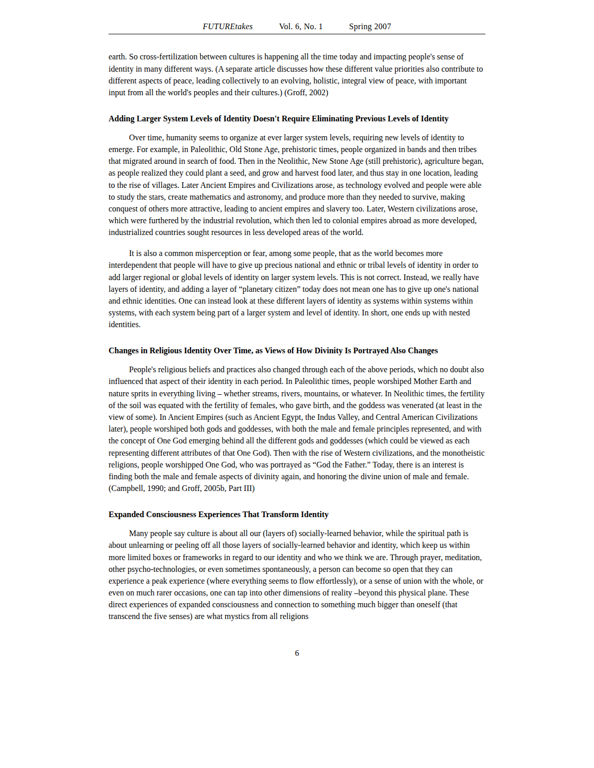FUTUREtakes Vol. 6, No. 1 Spring 2007
earth. So cross-fertilization between cultures is happening all the time today and impacting people's sense of identity in many different ways. (A separate article discusses how these different value priorities also contribute to different aspects of peace, leading collectively to an evolving, holistic, integral view of peace, with important input from all the world's peoples and their cultures.) (Groff, 2002)
Adding Larger System Levels of Identity Doesn't Require Eliminating Previous Levels of Identity
Over time, humanity seems to organize at ever larger system levels, requiring new levels of identity to emerge. For example, in Paleolithic, Old Stone Age, prehistoric times, people organized in bands and then tribes that migrated around in search of food. Then in the Neolithic, New Stone Age (still prehistoric), agriculture began, as people realized they could plant a seed, and grow and harvest food later, and thus stay in one location, leading to the rise of villages. Later Ancient Empires and Civilizations arose, as technology evolved and people were able to study the stars, create mathematics and astronomy, and produce more than they needed to survive, making conquest of others more attractive, leading to ancient empires and slavery too. Later, Western civilizations arose, which were furthered by the industrial revolution, which then led to colonial empires abroad as more developed, industrialized countries sought resources in less developed areas of the world.
It is also a common misperception or fear, among some people, that as the world becomes more interdependent that people will have to give up precious national and ethnic or tribal levels of identity in order to add larger regional or global levels of identity on larger system levels. This is not correct. Instead, we really have layers of identity, and adding a layer of “planetary citizen” today does not mean one has to give up one's national and ethnic identities. One can instead look at these different layers of identity as systems within systems within systems, with each system being part of a larger system and level of identity. In short, one ends up with nested identities.
Changes in Religious Identity Over Time, as Views of How Divinity Is Portrayed Also Changes
People's religious beliefs and practices also changed through each of the above periods, which no doubt also influenced that aspect of their identity in each period. In Paleolithic times, people worshiped Mother Earth and nature sprits in everything living – whether streams, rivers, mountains, or whatever. In Neolithic times, the fertility of the soil was equated with the fertility of females, who gave birth, and the goddess was venerated (at least in the view of some). In Ancient Empires (such as Ancient Egypt, the Indus Valley, and Central American Civilizations later), people worshiped both gods and goddesses, with both the male and female principles represented, and with the concept of One God emerging behind all the different gods and goddesses (which could be viewed as each representing different attributes of that One God). Then with the rise of Western civilizations, and the monotheistic religions, people worshipped One God, who was portrayed as “God the Father.” Today, there is an interest is finding both the male and female aspects of divinity again, and honoring the divine union of male and female. (Campbell, 1990; and Groff, 2005b, Part III)
Expanded Consciousness Experiences That Transform Identity
Many people say culture is about all our (layers of) socially-learned behavior, while the spiritual path is about unlearning or peeling off all those layers of socially-learned behavior and identity, which keep us within more limited boxes or frameworks in regard to our identity and who we think we are. Through prayer, meditation, other psycho-technologies, or even sometimes spontaneously, a person can become so open that they can experience a peak experience (where everything seems to flow effortlessly), or a sense of union with the whole, or even on much rarer occasions, one can tap into other dimensions of reality –beyond this physical plane. These direct experiences of expanded consciousness and connection to something much bigger than oneself (that transcend the five senses) are what mystics from all religions
6